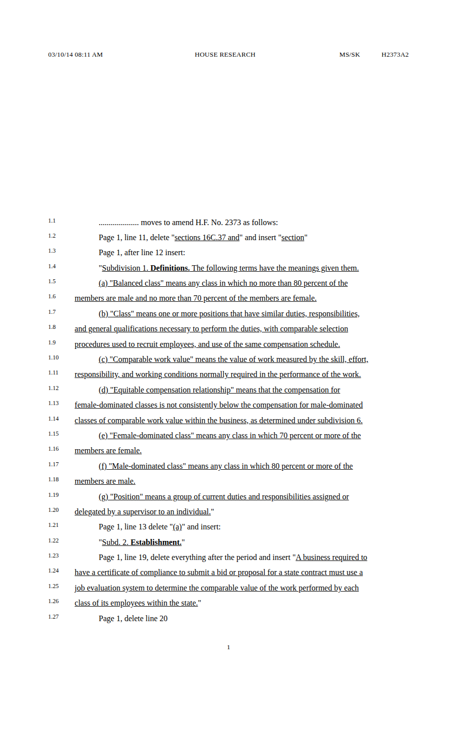03/10/14 08:11 AM HOUSE RESEARCH MS/SK H2373A2
| 1.1 | .................... moves to amend H.F. No. 2373 as follows: |
| 1.2 | Page 1, line 11, delete " sections 16C.37 and " and insert " section " |
| 1.3 | Page 1, after line 12 insert: |
| 1.4 | " Subdivision 1. Definitions. The following terms have the meanings given them. |
| 1.5 | (a) "Balanced class" means any class in which no more than 80 percent of the |
| 1.6 | members are male and no more than 70 percent of the members are female. |
| 1.7 | (b) "Class" means one or more positions that have similar duties, responsibilities, |
| 1.8 | and general qualifications necessary to perform the duties, with comparable selection |
| 1.9 | procedures used to recruit employees, and use of the same compensation schedule. |
| 1.10 | (c) "Comparable work value" means the value of work measured by the skill, effort, |
| 1.11 | responsibility, and working conditions normally required in the performance of the work. |
| 1.12 | (d) "Equitable compensation relationship" means that the compensation for |
| 1.13 | female-dominated classes is not consistently below the compensation for male-dominated |
| 1.14 | classes of comparable work value within the business, as determined under subdivision 6. |
| 1.15 | (e) "Female-dominated class" means any class in which 70 percent or more of the |
| 1.16 | members are female. |
| 1.17 | (f) "Male-dominated class" means any class in which 80 percent or more of the |
| 1.18 | members are male. |
| 1.19 | (g) "Position" means a group of current duties and responsibilities assigned or |
| 1.20 | delegated by a supervisor to an individual. " |
| 1.21 | Page 1, line 13 delete " (a) " and insert: |
| 1.22 | " Subd. 2. Establishment. " |
| 1.23 | Page 1, line 19, delete everything after the period and insert " A business required to |
| 1.24 | have a certificate of compliance to submit a bid or proposal for a state contract must use a |
| 1.25 | job evaluation system to determine the comparable value of the work performed by each |
| 1.26 | class of its employees within the state. " |
| 1.27 | Page 1, delete line 20 |
1